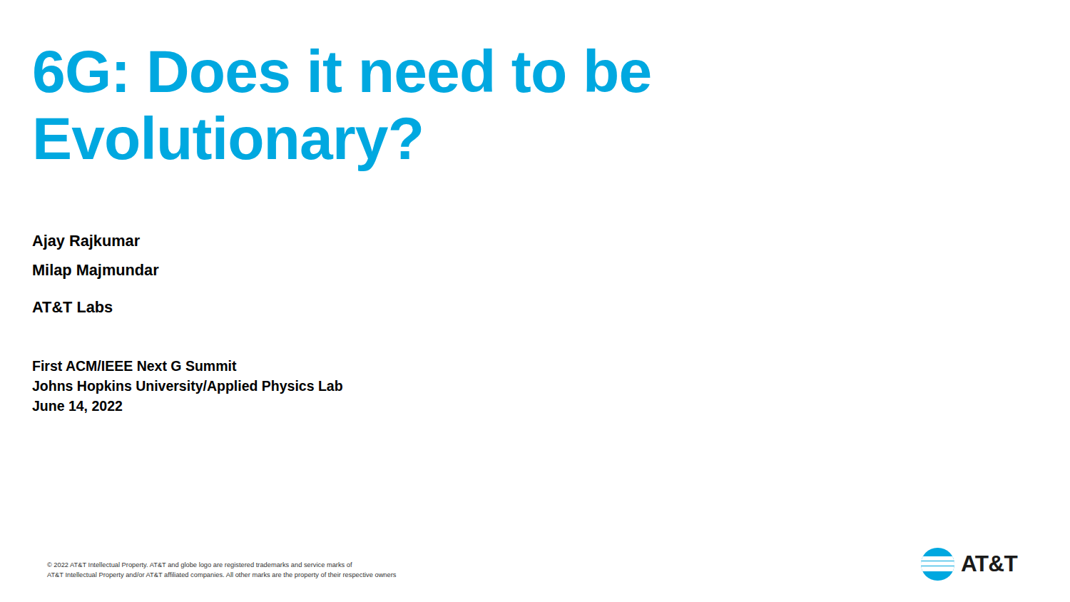6G: Does it need to be Evolutionary?
Ajay Rajkumar
Milap Majmundar
AT&T Labs
First ACM/IEEE Next G Summit
Johns Hopkins University/Applied Physics Lab
June 14, 2022
© 2022 AT&T Intellectual Property. AT&T and globe logo are registered trademarks and service marks of
AT&T Intellectual Property and/or AT&T affiliated companies. All other marks are the property of their respective owners
AT&T